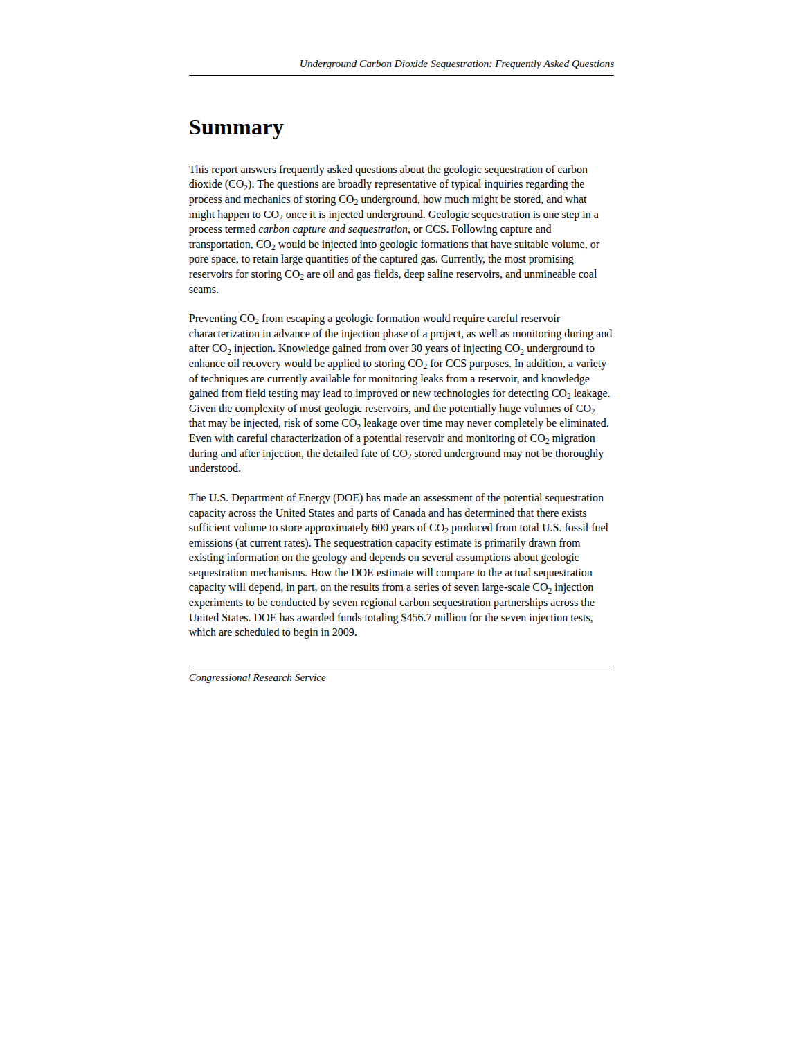Underground Carbon Dioxide Sequestration: Frequently Asked Questions
Summary
This report answers frequently asked questions about the geologic sequestration of carbon dioxide (CO2). The questions are broadly representative of typical inquiries regarding the process and mechanics of storing CO2 underground, how much might be stored, and what might happen to CO2 once it is injected underground. Geologic sequestration is one step in a process termed carbon capture and sequestration, or CCS. Following capture and transportation, CO2 would be injected into geologic formations that have suitable volume, or pore space, to retain large quantities of the captured gas. Currently, the most promising reservoirs for storing CO2 are oil and gas fields, deep saline reservoirs, and unmineable coal seams.
Preventing CO2 from escaping a geologic formation would require careful reservoir characterization in advance of the injection phase of a project, as well as monitoring during and after CO2 injection. Knowledge gained from over 30 years of injecting CO2 underground to enhance oil recovery would be applied to storing CO2 for CCS purposes. In addition, a variety of techniques are currently available for monitoring leaks from a reservoir, and knowledge gained from field testing may lead to improved or new technologies for detecting CO2 leakage. Given the complexity of most geologic reservoirs, and the potentially huge volumes of CO2 that may be injected, risk of some CO2 leakage over time may never completely be eliminated. Even with careful characterization of a potential reservoir and monitoring of CO2 migration during and after injection, the detailed fate of CO2 stored underground may not be thoroughly understood.
The U.S. Department of Energy (DOE) has made an assessment of the potential sequestration capacity across the United States and parts of Canada and has determined that there exists sufficient volume to store approximately 600 years of CO2 produced from total U.S. fossil fuel emissions (at current rates). The sequestration capacity estimate is primarily drawn from existing information on the geology and depends on several assumptions about geologic sequestration mechanisms. How the DOE estimate will compare to the actual sequestration capacity will depend, in part, on the results from a series of seven large-scale CO2 injection experiments to be conducted by seven regional carbon sequestration partnerships across the United States. DOE has awarded funds totaling $456.7 million for the seven injection tests, which are scheduled to begin in 2009.
Congressional Research Service